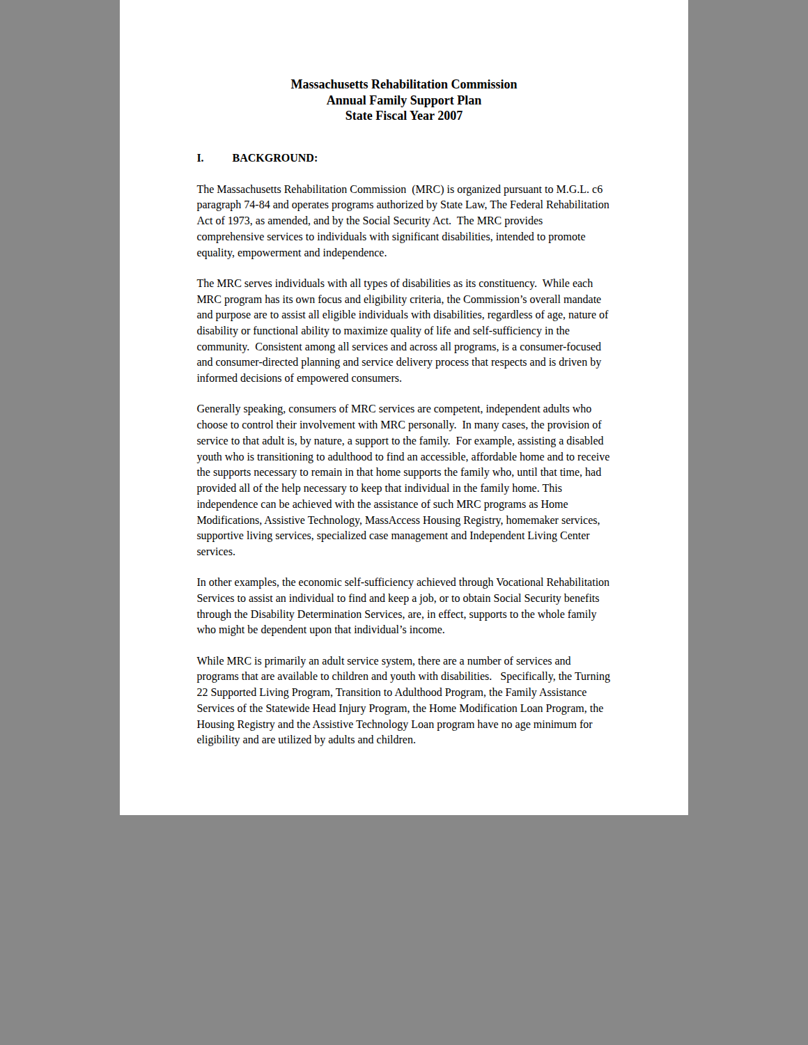Massachusetts Rehabilitation Commission
Annual Family Support Plan
State Fiscal Year 2007
I. BACKGROUND:
The Massachusetts Rehabilitation Commission (MRC) is organized pursuant to M.G.L. c6 paragraph 74-84 and operates programs authorized by State Law, The Federal Rehabilitation Act of 1973, as amended, and by the Social Security Act. The MRC provides comprehensive services to individuals with significant disabilities, intended to promote equality, empowerment and independence.
The MRC serves individuals with all types of disabilities as its constituency. While each MRC program has its own focus and eligibility criteria, the Commission’s overall mandate and purpose are to assist all eligible individuals with disabilities, regardless of age, nature of disability or functional ability to maximize quality of life and self-sufficiency in the community. Consistent among all services and across all programs, is a consumer-focused and consumer-directed planning and service delivery process that respects and is driven by informed decisions of empowered consumers.
Generally speaking, consumers of MRC services are competent, independent adults who choose to control their involvement with MRC personally. In many cases, the provision of service to that adult is, by nature, a support to the family. For example, assisting a disabled youth who is transitioning to adulthood to find an accessible, affordable home and to receive the supports necessary to remain in that home supports the family who, until that time, had provided all of the help necessary to keep that individual in the family home. This independence can be achieved with the assistance of such MRC programs as Home Modifications, Assistive Technology, MassAccess Housing Registry, homemaker services, supportive living services, specialized case management and Independent Living Center services.
In other examples, the economic self-sufficiency achieved through Vocational Rehabilitation Services to assist an individual to find and keep a job, or to obtain Social Security benefits through the Disability Determination Services, are, in effect, supports to the whole family who might be dependent upon that individual’s income.
While MRC is primarily an adult service system, there are a number of services and programs that are available to children and youth with disabilities. Specifically, the Turning 22 Supported Living Program, Transition to Adulthood Program, the Family Assistance Services of the Statewide Head Injury Program, the Home Modification Loan Program, the Housing Registry and the Assistive Technology Loan program have no age minimum for eligibility and are utilized by adults and children.